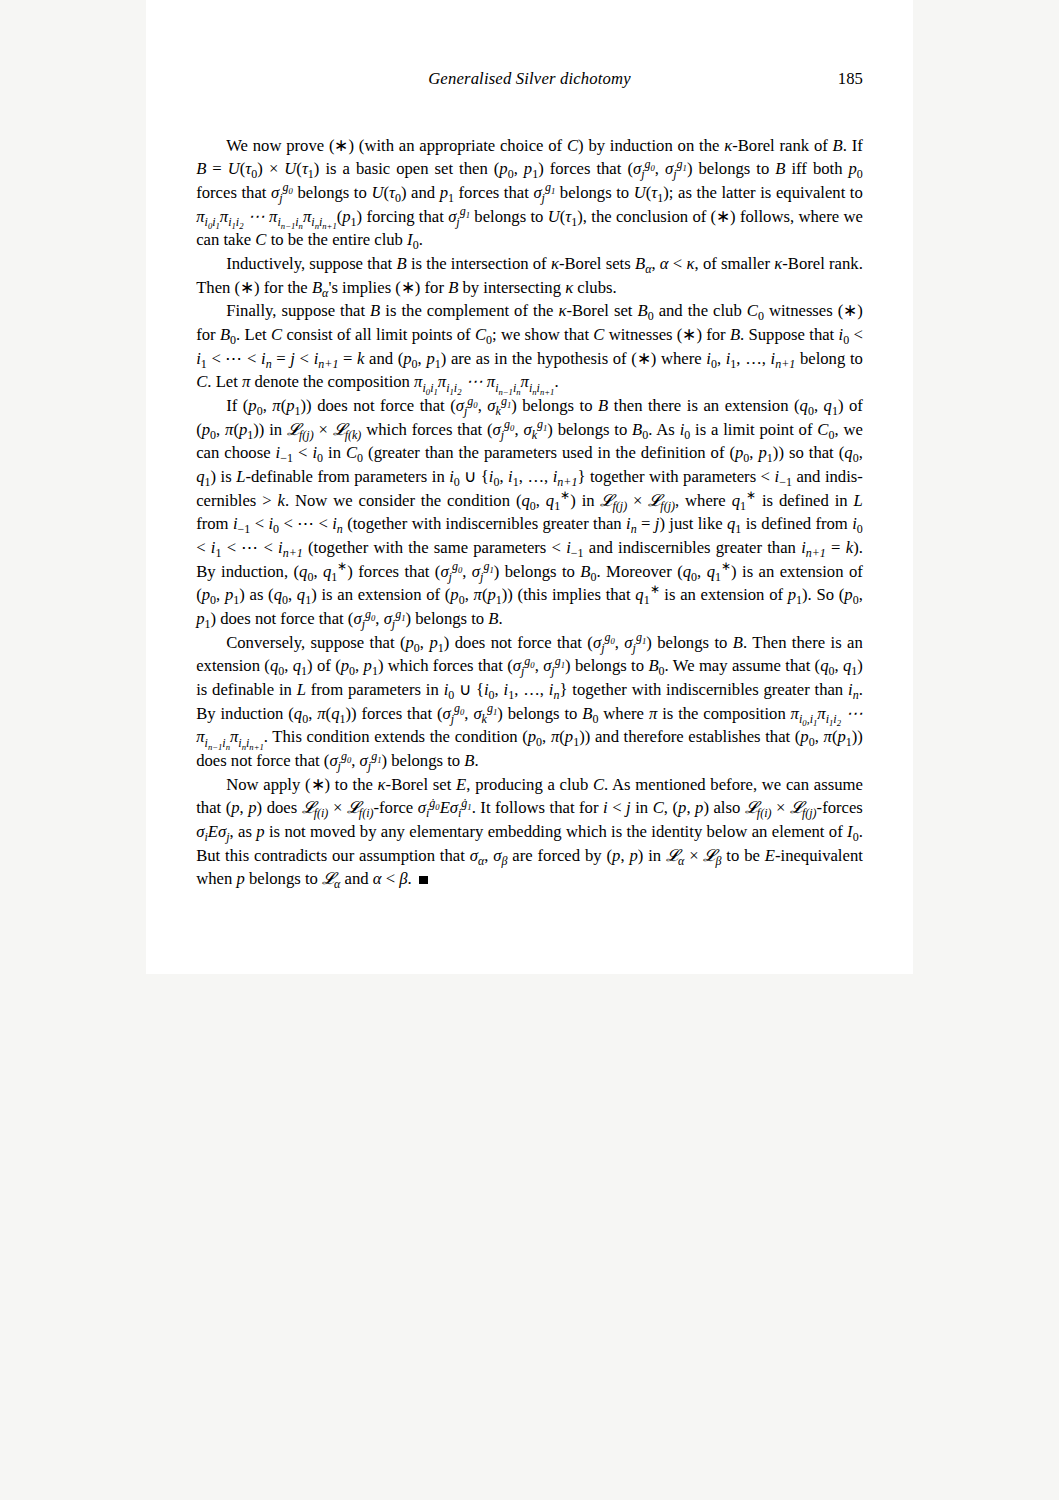Generalised Silver dichotomy 185
We now prove (∗) (with an appropriate choice of C) by induction on the κ-Borel rank of B. If B = U(τ0) × U(τ1) is a basic open set then (p0, p1) forces that (σjg0, σjg1) belongs to B iff both p0 forces that σjg0 belongs to U(τ0) and p1 forces that σjg1 belongs to U(τ1); as the latter is equivalent to πi0i1πi1i2 ⋯ πin−1inπinin+1(p1) forcing that σjg1 belongs to U(τ1), the conclusion of (∗) follows, where we can take C to be the entire club I0.
Inductively, suppose that B is the intersection of κ-Borel sets Bα, α < κ, of smaller κ-Borel rank. Then (∗) for the Bα's implies (∗) for B by intersecting κ clubs.
Finally, suppose that B is the complement of the κ-Borel set B0 and the club C0 witnesses (∗) for B0. Let C consist of all limit points of C0; we show that C witnesses (∗) for B. Suppose that i0 < i1 < ⋯ < in = j < in+1 = k and (p0, p1) are as in the hypothesis of (∗) where i0, i1, …, in+1 belong to C. Let π denote the composition πi0i1πi1i2 ⋯ πin−1inπinin+1.
If (p0, π(p1)) does not force that (σjg0, σkg1) belongs to B then there is an extension (q0, q1) of (p0, π(p1)) in 𝓛f(j) × 𝓛f(k) which forces that (σjg0, σkg1) belongs to B0. As i0 is a limit point of C0, we can choose i−1 < i0 in C0 (greater than the parameters used in the definition of (p0, p1)) so that (q0, q1) is L-definable from parameters in i0 ∪ {i0, i1, …, in+1} together with parameters < i−1 and indiscernibles > k. Now we consider the condition (q0, q1∗) in 𝓛f(j) × 𝓛f(j), where q1∗ is defined in L from i−1 < i0 < ⋯ < in (together with indiscernibles greater than in = j) just like q1 is defined from i0 < i1 < ⋯ < in+1 (together with the same parameters < i−1 and indiscernibles greater than in+1 = k). By induction, (q0, q1∗) forces that (σjg0, σjg1) belongs to B0. Moreover (q0, q1∗) is an extension of (p0, p1) as (q0, q1) is an extension of (p0, π(p1)) (this implies that q1∗ is an extension of p1). So (p0, p1) does not force that (σjg0, σjg1) belongs to B.
Conversely, suppose that (p0, p1) does not force that (σjg0, σjg1) belongs to B. Then there is an extension (q0, q1) of (p0, p1) which forces that (σjg0, σjg1) belongs to B0. We may assume that (q0, q1) is definable in L from parameters in i0 ∪ {i0, i1, …, in} together with indiscernibles greater than in. By induction (q0, π(q1)) forces that (σjg0, σkg1) belongs to B0 where π is the composition πi0,i1πi1i2 ⋯ πin−1inπinin+1. This condition extends the condition (p0, π(p1)) and therefore establishes that (p0, π(p1)) does not force that (σjg0, σjg1) belongs to B.
Now apply (∗) to the κ-Borel set E, producing a club C. As mentioned before, we can assume that (p, p) does 𝓛f(i) × 𝓛f(i)-force σiġ0Eσiġ1. It follows that for i < j in C, (p, p) also 𝓛f(i) × 𝓛f(j)-forces σiEσj, as p is not moved by any elementary embedding which is the identity below an element of I0. But this contradicts our assumption that σα, σβ are forced by (p, p) in 𝓛α × 𝓛β to be E-inequivalent when p belongs to 𝓛α and α < β.